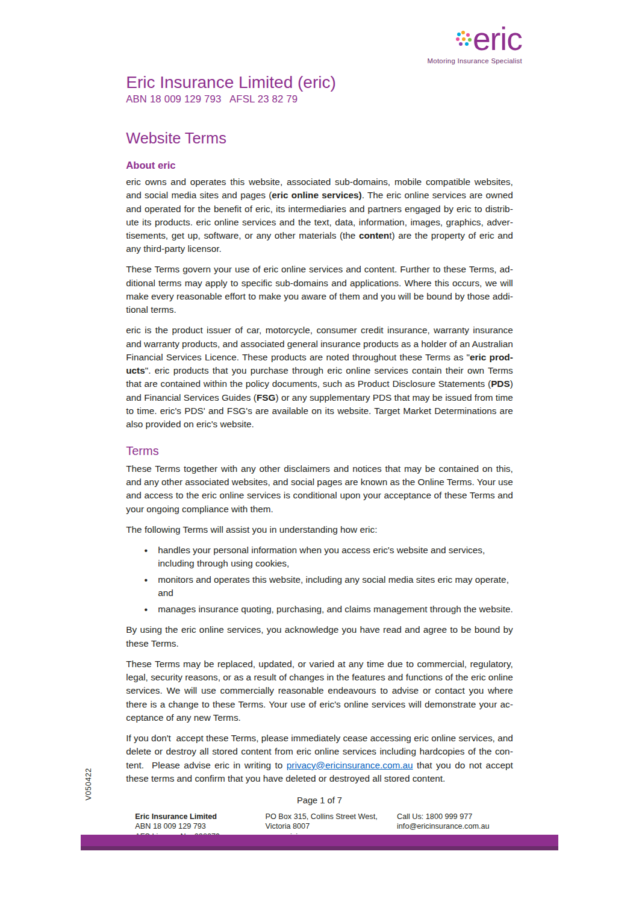eric
Motoring Insurance Specialist
Eric Insurance Limited (eric)
ABN 18 009 129 793 AFSL 23 82 79
Website Terms
About eric
eric owns and operates this website, associated sub-domains, mobile compatible websites, and social media sites and pages (eric online services). The eric online services are owned and operated for the benefit of eric, its intermediaries and partners engaged by eric to distribute its products. eric online services and the text, data, information, images, graphics, advertisements, get up, software, or any other materials (the content) are the property of eric and any third-party licensor.
These Terms govern your use of eric online services and content. Further to these Terms, additional terms may apply to specific sub-domains and applications. Where this occurs, we will make every reasonable effort to make you aware of them and you will be bound by those additional terms.
eric is the product issuer of car, motorcycle, consumer credit insurance, warranty insurance and warranty products, and associated general insurance products as a holder of an Australian Financial Services Licence. These products are noted throughout these Terms as "eric products". eric products that you purchase through eric online services contain their own Terms that are contained within the policy documents, such as Product Disclosure Statements (PDS) and Financial Services Guides (FSG) or any supplementary PDS that may be issued from time to time. eric's PDS' and FSG's are available on its website. Target Market Determinations are also provided on eric's website.
Terms
These Terms together with any other disclaimers and notices that may be contained on this, and any other associated websites, and social pages are known as the Online Terms. Your use and access to the eric online services is conditional upon your acceptance of these Terms and your ongoing compliance with them.
The following Terms will assist you in understanding how eric:
handles your personal information when you access eric's website and services, including through using cookies,
monitors and operates this website, including any social media sites eric may operate, and
manages insurance quoting, purchasing, and claims management through the website.
By using the eric online services, you acknowledge you have read and agree to be bound by these Terms.
These Terms may be replaced, updated, or varied at any time due to commercial, regulatory, legal, security reasons, or as a result of changes in the features and functions of the eric online services. We will use commercially reasonable endeavours to advise or contact you where there is a change to these Terms. Your use of eric's online services will demonstrate your acceptance of any new Terms.
If you don't accept these Terms, please immediately cease accessing eric online services, and delete or destroy all stored content from eric online services including hardcopies of the content. Please advise eric in writing to privacy@ericinsurance.com.au that you do not accept these terms and confirm that you have deleted or destroyed all stored content.
Page 1 of 7
Eric Insurance Limited
ABN 18 009 129 793
AFS License No: 238279
PO Box 315, Collins Street West, Victoria 8007
www.ericinsurance.com.au
Call Us: 1800 999 977
info@ericinsurance.com.au
V050422